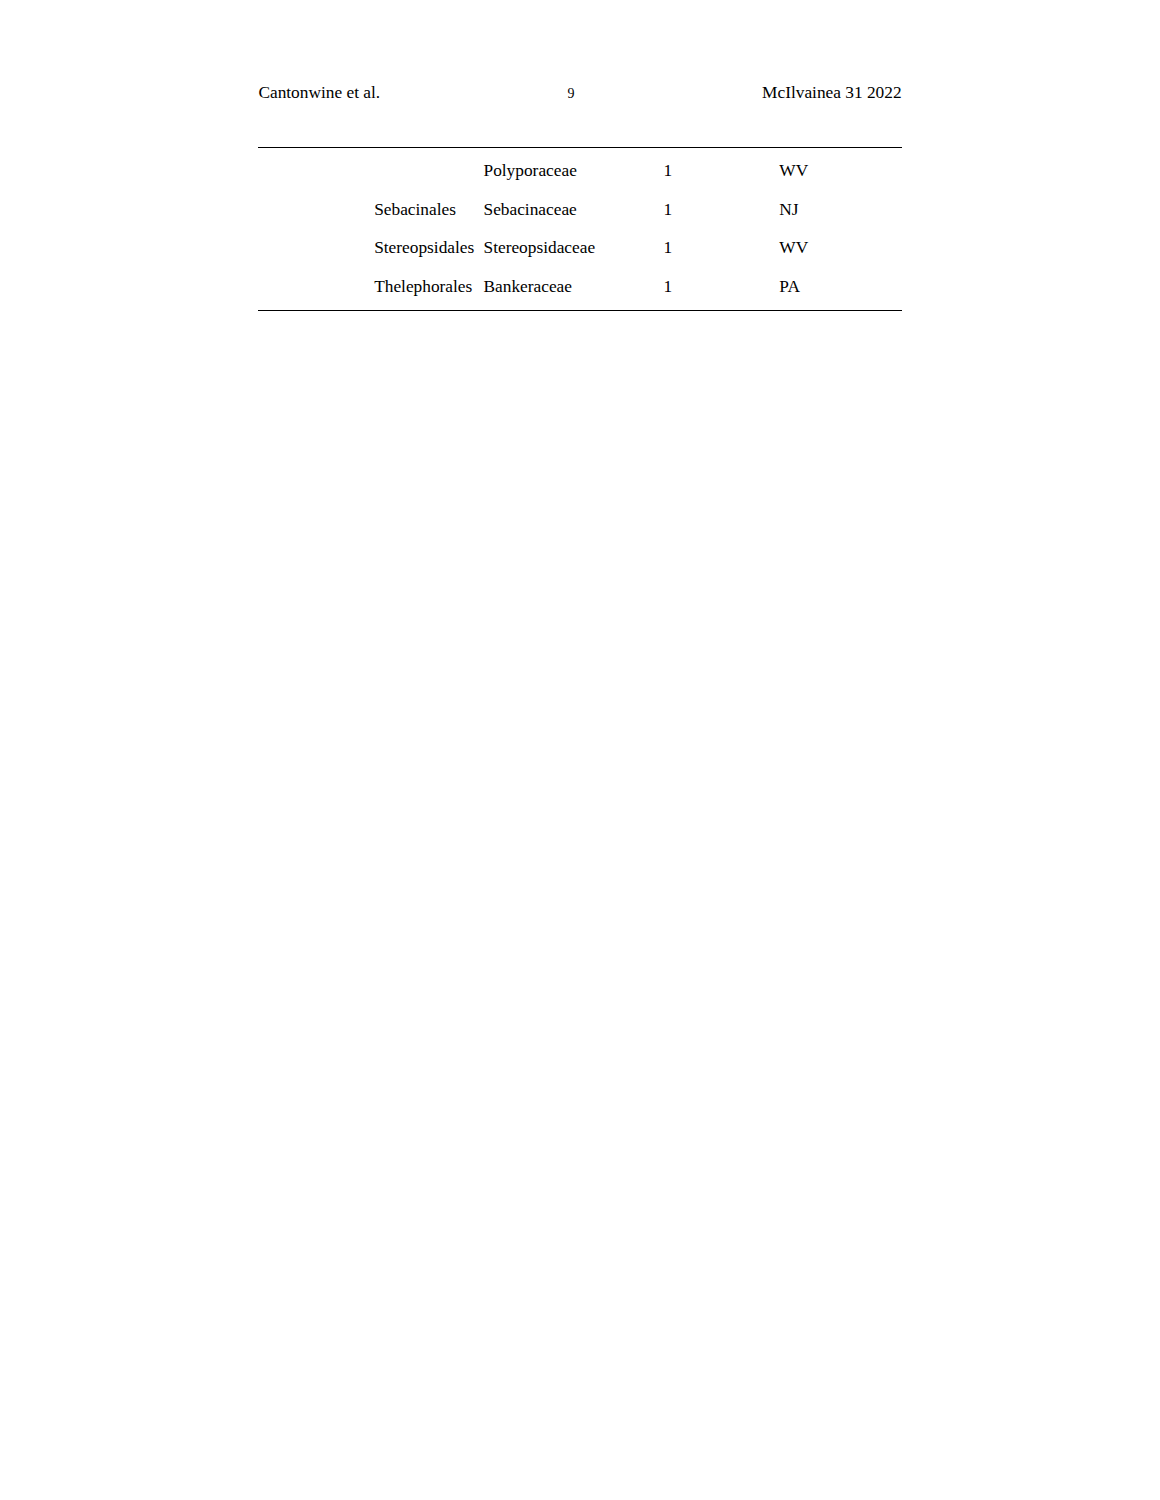Cantonwine et al.
9
McIlvainea 31 2022
| | | Polyporaceae | 1 | WV |
| | Sebacinales | Sebacinaceae | 1 | NJ |
| | Stereopsidales | Stereopsidaceae | 1 | WV |
| | Thelephorales | Bankeraceae | 1 | PA |